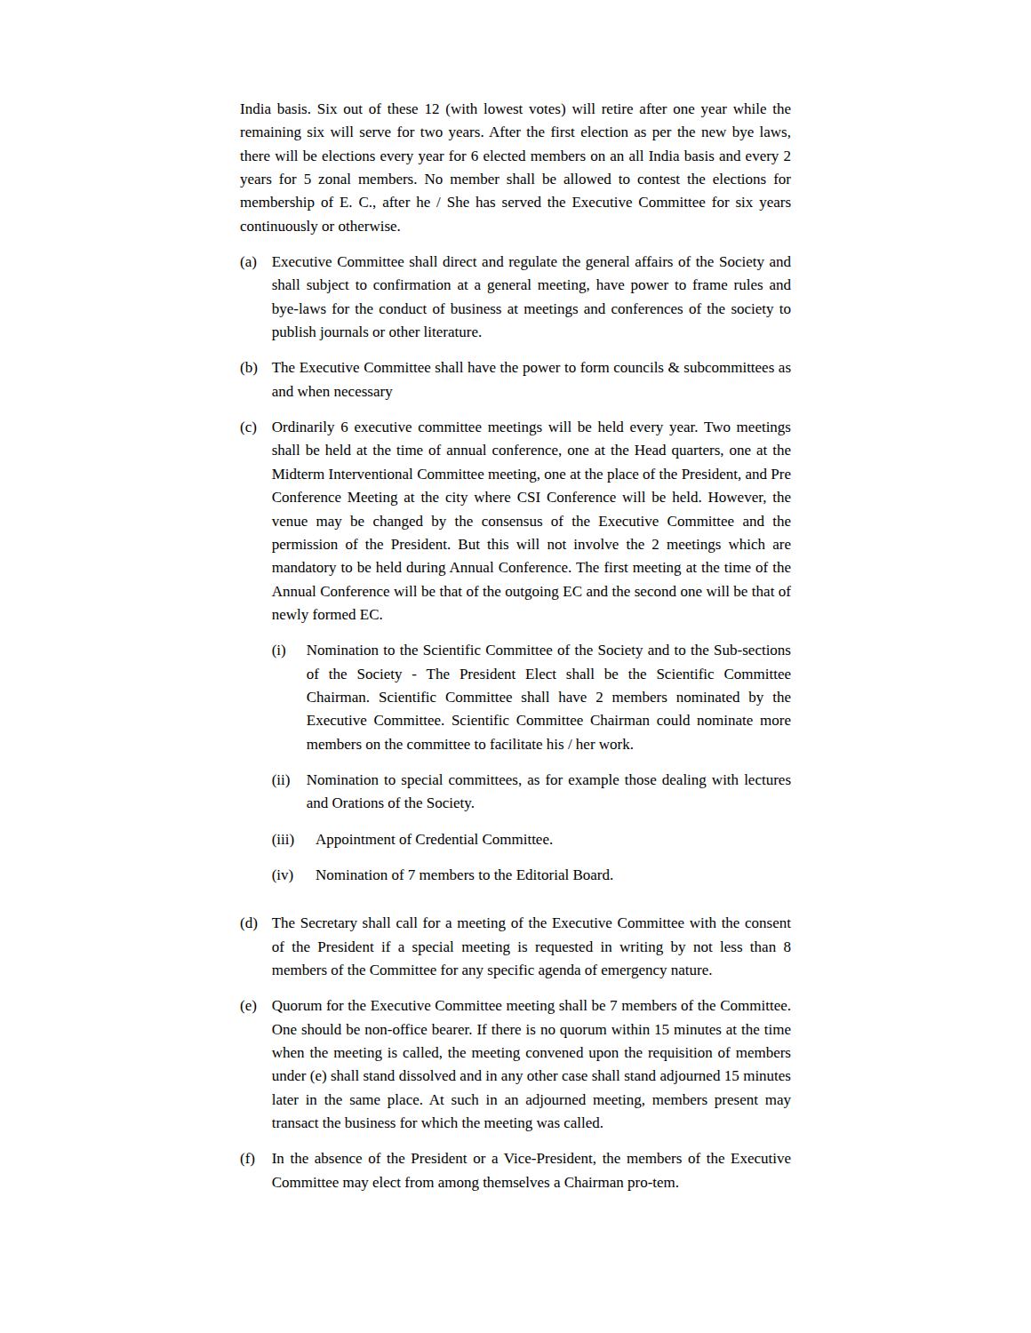India basis. Six out of these 12 (with lowest votes) will retire after one year while the remaining six will serve for two years. After the first election as per the new bye laws, there will be elections every year for 6 elected members on an all India basis and every 2 years for 5 zonal members. No member shall be allowed to contest the elections for membership of E. C., after he / She has served the Executive Committee for six years continuously or otherwise.
(a)
Executive Committee shall direct and regulate the general affairs of the Society and shall subject to confirmation at a general meeting, have power to frame rules and bye-laws for the conduct of business at meetings and conferences of the society to publish journals or other literature.
(b)
The Executive Committee shall have the power to form councils & subcommittees as and when necessary
(c)
Ordinarily 6 executive committee meetings will be held every year. Two meetings shall be held at the time of annual conference, one at the Head quarters, one at the Midterm Interventional Committee meeting, one at the place of the President, and Pre Conference Meeting at the city where CSI Conference will be held. However, the venue may be changed by the consensus of the Executive Committee and the permission of the President. But this will not involve the 2 meetings which are mandatory to be held during Annual Conference. The first meeting at the time of the Annual Conference will be that of the outgoing EC and the second one will be that of newly formed EC.
(i)
Nomination to the Scientific Committee of the Society and to the Sub-sections of the Society - The President Elect shall be the Scientific Committee Chairman. Scientific Committee shall have 2 members nominated by the Executive Committee. Scientific Committee Chairman could nominate more members on the committee to facilitate his / her work.
(ii)
Nomination to special committees, as for example those dealing with lectures and Orations of the Society.
(iii)
Appointment of Credential Committee.
(iv)
Nomination of 7 members to the Editorial Board.
(d)
The Secretary shall call for a meeting of the Executive Committee with the consent of the President if a special meeting is requested in writing by not less than 8 members of the Committee for any specific agenda of emergency nature.
(e)
Quorum for the Executive Committee meeting shall be 7 members of the Committee. One should be non-office bearer. If there is no quorum within 15 minutes at the time when the meeting is called, the meeting convened upon the requisition of members under (e) shall stand dissolved and in any other case shall stand adjourned 15 minutes later in the same place. At such in an adjourned meeting, members present may transact the business for which the meeting was called.
(f)
In the absence of the President or a Vice-President, the members of the Executive Committee may elect from among themselves a Chairman pro-tem.